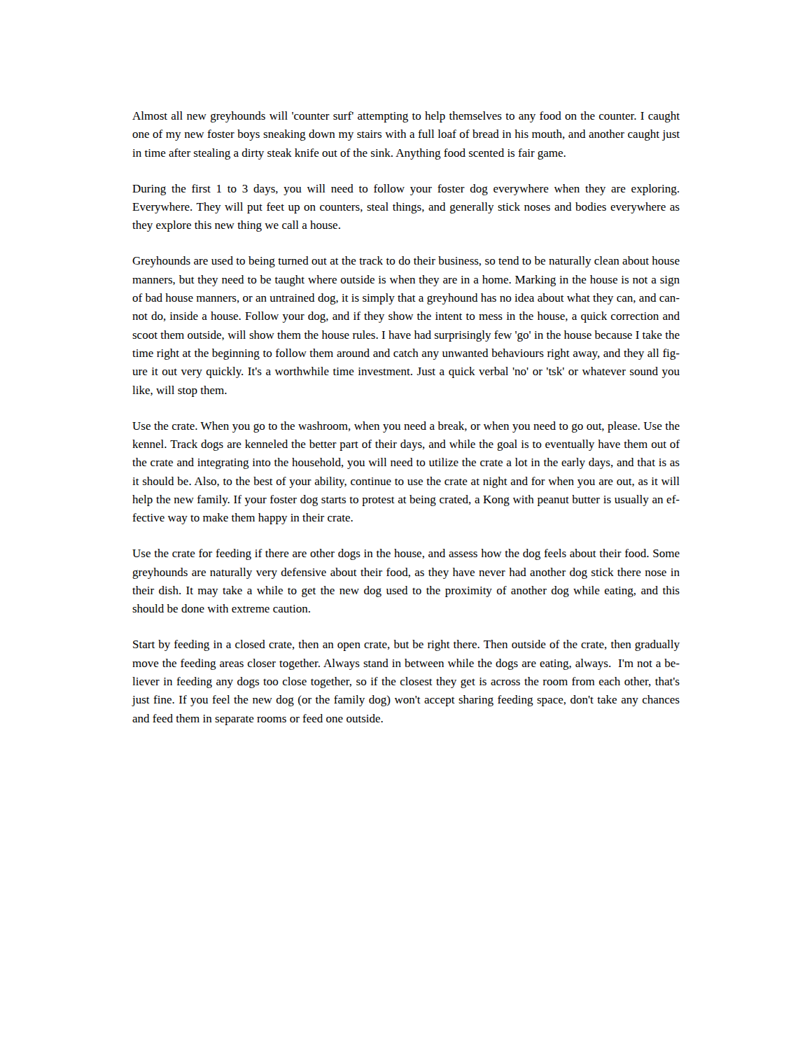Almost all new greyhounds will 'counter surf' attempting to help themselves to any food on the counter. I caught one of my new foster boys sneaking down my stairs with a full loaf of bread in his mouth, and another caught just in time after stealing a dirty steak knife out of the sink. Anything food scented is fair game.
During the first 1 to 3 days, you will need to follow your foster dog everywhere when they are exploring. Everywhere. They will put feet up on counters, steal things, and generally stick noses and bodies everywhere as they explore this new thing we call a house.
Greyhounds are used to being turned out at the track to do their business, so tend to be naturally clean about house manners, but they need to be taught where outside is when they are in a home. Marking in the house is not a sign of bad house manners, or an untrained dog, it is simply that a greyhound has no idea about what they can, and cannot do, inside a house. Follow your dog, and if they show the intent to mess in the house, a quick correction and scoot them outside, will show them the house rules. I have had surprisingly few 'go' in the house because I take the time right at the beginning to follow them around and catch any unwanted behaviours right away, and they all figure it out very quickly. It's a worthwhile time investment. Just a quick verbal 'no' or 'tsk' or whatever sound you like, will stop them.
Use the crate. When you go to the washroom, when you need a break, or when you need to go out, please. Use the kennel. Track dogs are kenneled the better part of their days, and while the goal is to eventually have them out of the crate and integrating into the household, you will need to utilize the crate a lot in the early days, and that is as it should be. Also, to the best of your ability, continue to use the crate at night and for when you are out, as it will help the new family. If your foster dog starts to protest at being crated, a Kong with peanut butter is usually an effective way to make them happy in their crate.
Use the crate for feeding if there are other dogs in the house, and assess how the dog feels about their food. Some greyhounds are naturally very defensive about their food, as they have never had another dog stick there nose in their dish. It may take a while to get the new dog used to the proximity of another dog while eating, and this should be done with extreme caution.
Start by feeding in a closed crate, then an open crate, but be right there. Then outside of the crate, then gradually move the feeding areas closer together. Always stand in between while the dogs are eating, always. I'm not a believer in feeding any dogs too close together, so if the closest they get is across the room from each other, that's just fine. If you feel the new dog (or the family dog) won't accept sharing feeding space, don't take any chances and feed them in separate rooms or feed one outside.